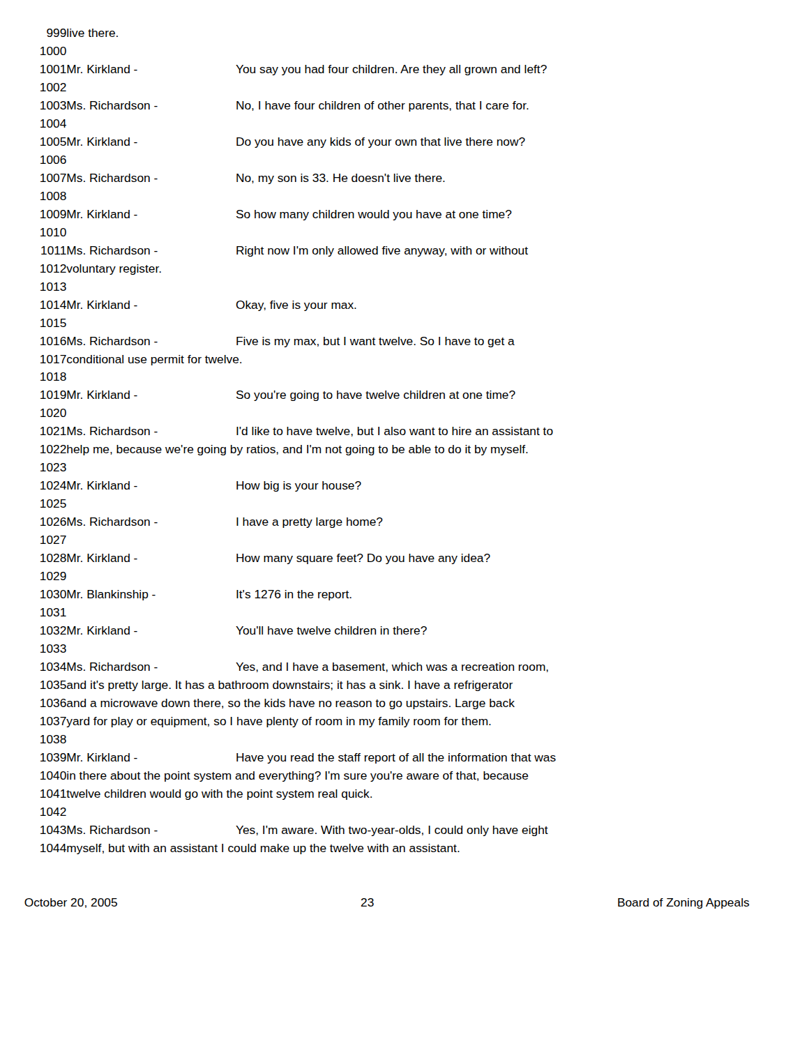| 999 | live there. | |
| 1000 | | |
| 1001 | Mr. Kirkland - | You say you had four children. Are they all grown and left? |
| 1002 | | |
| 1003 | Ms. Richardson - | No, I have four children of other parents, that I care for. |
| 1004 | | |
| 1005 | Mr. Kirkland - | Do you have any kids of your own that live there now? |
| 1006 | | |
| 1007 | Ms. Richardson - | No, my son is 33. He doesn't live there. |
| 1008 | | |
| 1009 | Mr. Kirkland - | So how many children would you have at one time? |
| 1010 | | |
| 1011 | Ms. Richardson - | Right now I'm only allowed five anyway, with or without |
| 1012 | voluntary register. |
| 1013 | | |
| 1014 | Mr. Kirkland - | Okay, five is your max. |
| 1015 | | |
| 1016 | Ms. Richardson - | Five is my max, but I want twelve. So I have to get a |
| 1017 | conditional use permit for twelve. |
| 1018 | | |
| 1019 | Mr. Kirkland - | So you're going to have twelve children at one time? |
| 1020 | | |
| 1021 | Ms. Richardson - | I'd like to have twelve, but I also want to hire an assistant to |
| 1022 | help me, because we're going by ratios, and I'm not going to be able to do it by myself. |
| 1023 | | |
| 1024 | Mr. Kirkland - | How big is your house? |
| 1025 | | |
| 1026 | Ms. Richardson - | I have a pretty large home? |
| 1027 | | |
| 1028 | Mr. Kirkland - | How many square feet? Do you have any idea? |
| 1029 | | |
| 1030 | Mr. Blankinship - | It's 1276 in the report. |
| 1031 | | |
| 1032 | Mr. Kirkland - | You'll have twelve children in there? |
| 1033 | | |
| 1034 | Ms. Richardson - | Yes, and I have a basement, which was a recreation room, |
| 1035 | and it's pretty large. It has a bathroom downstairs; it has a sink. I have a refrigerator |
| 1036 | and a microwave down there, so the kids have no reason to go upstairs. Large back |
| 1037 | yard for play or equipment, so I have plenty of room in my family room for them. |
| 1038 | | |
| 1039 | Mr. Kirkland - | Have you read the staff report of all the information that was |
| 1040 | in there about the point system and everything? I'm sure you're aware of that, because |
| 1041 | twelve children would go with the point system real quick. |
| 1042 | | |
| 1043 | Ms. Richardson - | Yes, I'm aware. With two-year-olds, I could only have eight |
| 1044 | myself, but with an assistant I could make up the twelve with an assistant. |
October 20, 2005 23 Board of Zoning Appeals